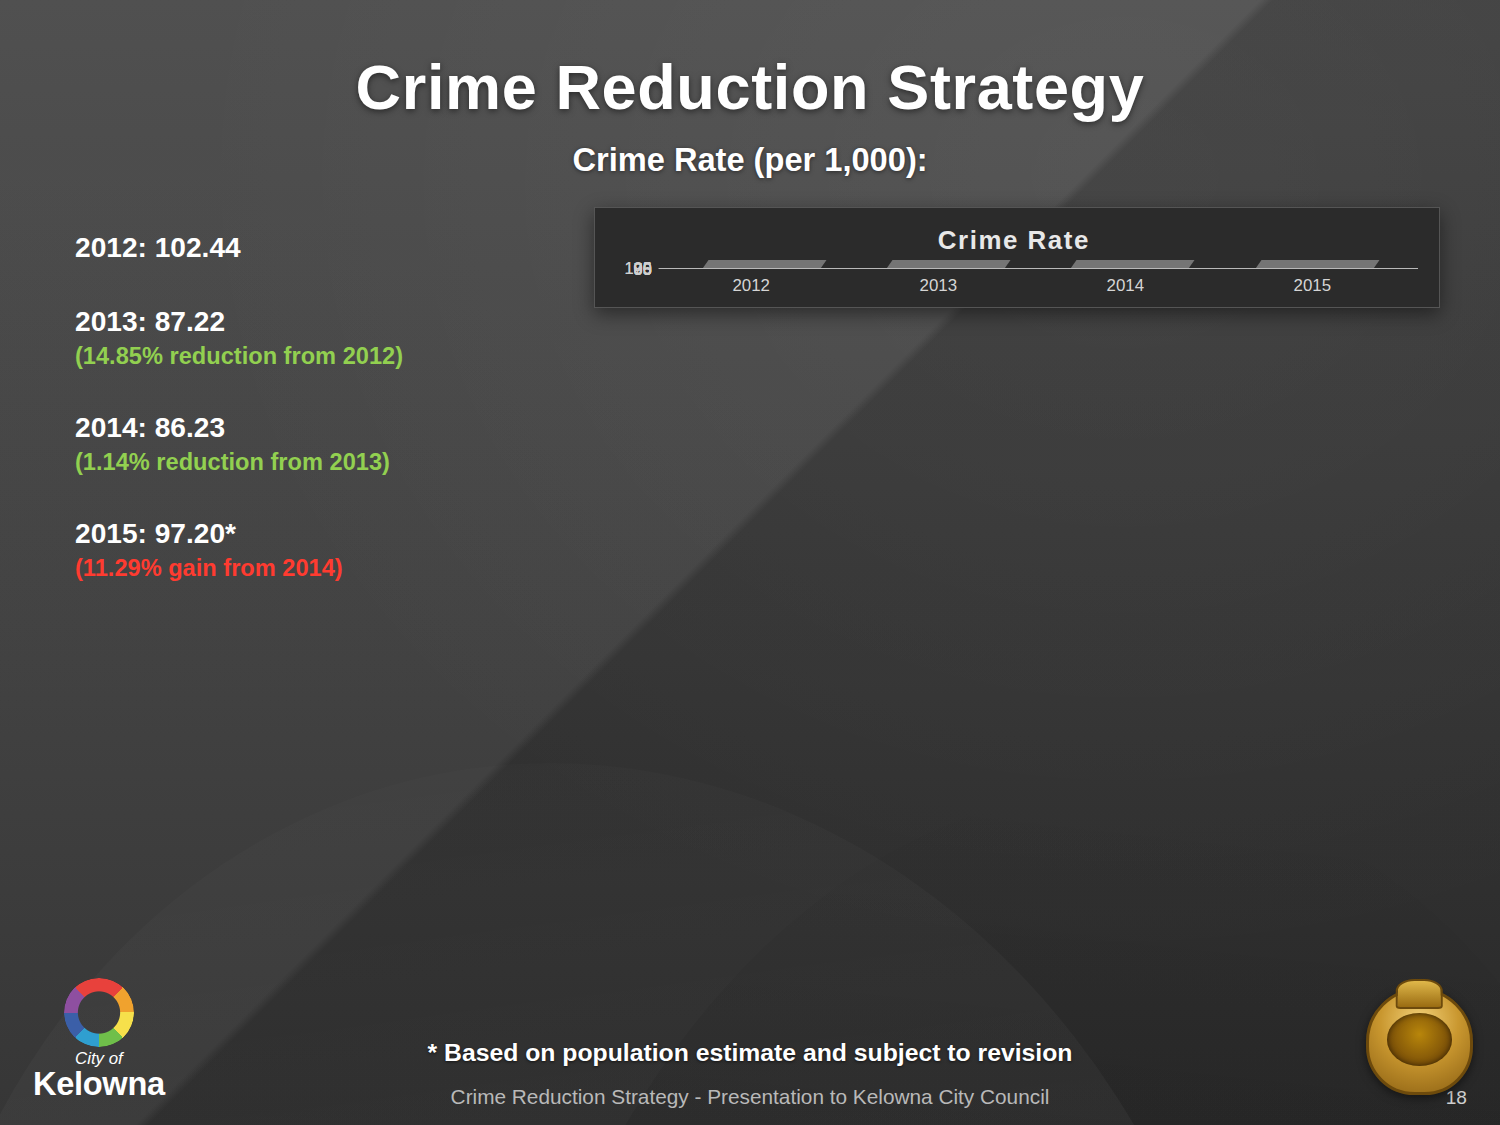Crime Reduction Strategy
Crime Rate (per 1,000):
2012: 102.44
2013: 87.22
(14.85% reduction from 2012)
2014: 86.23
(1.14% reduction from 2013)
2015: 97.20*
(11.29% gain from 2014)
Crime Rate
105 100 95 90 85 80 75
2012 2013 2014 2015
* Based on population estimate and subject to revision
Crime Reduction Strategy - Presentation to Kelowna City Council
18
City of
Kelowna